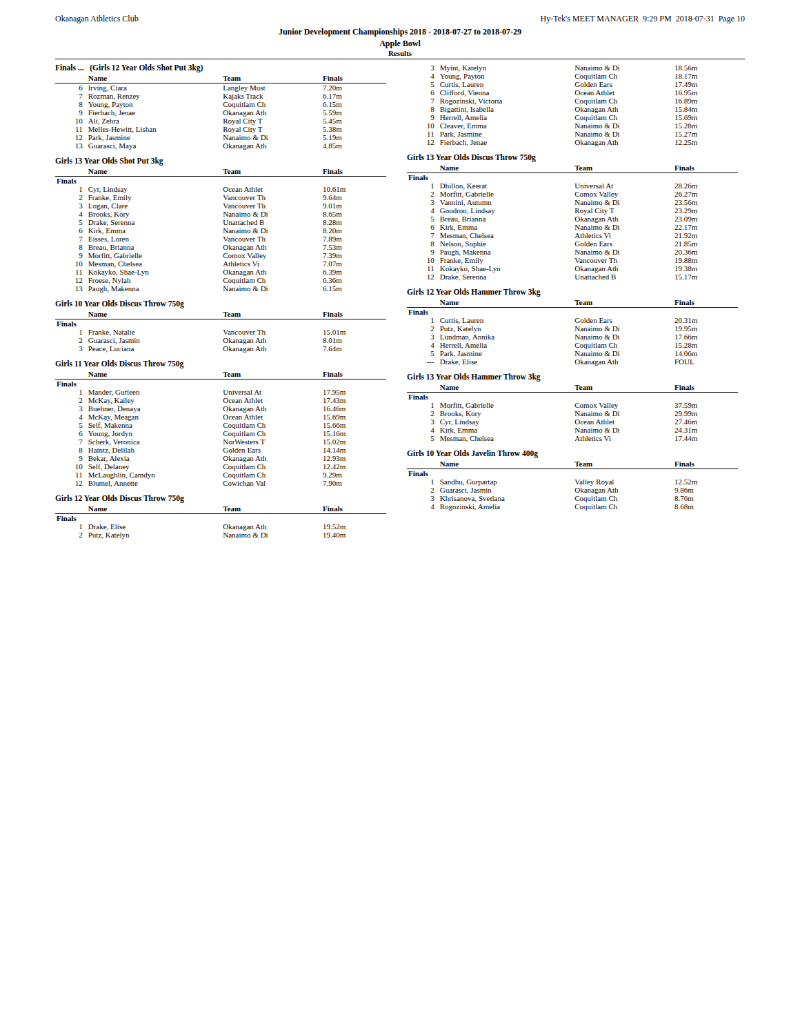Okanagan Athletics Club
Hy-Tek's MEET MANAGER 9:29 PM 2018-07-31 Page 10
Junior Development Championships 2018 - 2018-07-27 to 2018-07-29
Apple Bowl
Results
Finals ... (Girls 12 Year Olds Shot Put 3kg)
| | Name | Team | Finals |
| --- | --- | --- | --- |
| 6 | Irving, Ciara | Langley Must | 7.20m |
| 7 | Rozman, Renzey | Kajaks Track | 6.17m |
| 8 | Young, Payton | Coquitlam Ch | 6.15m |
| 9 | Fierbach, Jenae | Okanagan Ath | 5.59m |
| 10 | Ali, Zehra | Royal City T | 5.45m |
| 11 | Melles-Hewitt, Lishan | Royal City T | 5.38m |
| 12 | Park, Jasmine | Nanaimo & Di | 5.19m |
| 13 | Guarasci, Maya | Okanagan Ath | 4.85m |
Girls 13 Year Olds Shot Put 3kg
| | Name | Team | Finals |
| --- | --- | --- | --- |
| Finals |
| 1 | Cyr, Lindsay | Ocean Athlet | 10.61m |
| 2 | Franke, Emily | Vancouver Th | 9.64m |
| 3 | Logan, Clare | Vancouver Th | 9.01m |
| 4 | Brooks, Kory | Nanaimo & Di | 8.65m |
| 5 | Drake, Serenna | Unattached B | 8.28m |
| 6 | Kirk, Emma | Nanaimo & Di | 8.20m |
| 7 | Eisses, Loren | Vancouver Th | 7.89m |
| 8 | Breau, Brianna | Okanagan Ath | 7.53m |
| 9 | Morfitt, Gabrielle | Comox Valley | 7.39m |
| 10 | Mesman, Chelsea | Athletics Vi | 7.07m |
| 11 | Kokayko, Shae-Lyn | Okanagan Ath | 6.39m |
| 12 | Froese, Nylah | Coquitlam Ch | 6.36m |
| 13 | Paugh, Makenna | Nanaimo & Di | 6.15m |
Girls 10 Year Olds Discus Throw 750g
| | Name | Team | Finals |
| --- | --- | --- | --- |
| Finals |
| 1 | Franke, Natalie | Vancouver Th | 15.01m |
| 2 | Guarasci, Jasmin | Okanagan Ath | 8.01m |
| 3 | Peace, Luciana | Okanagan Ath | 7.64m |
Girls 11 Year Olds Discus Throw 750g
| | Name | Team | Finals |
| --- | --- | --- | --- |
| Finals |
| 1 | Mander, Gurleen | Universal At | 17.95m |
| 2 | McKay, Kailey | Ocean Athlet | 17.43m |
| 3 | Buehner, Denaya | Okanagan Ath | 16.46m |
| 4 | McKay, Meagan | Ocean Athlet | 15.69m |
| 5 | Self, Makenna | Coquitlam Ch | 15.66m |
| 6 | Young, Jordyn | Coquitlam Ch | 15.16m |
| 7 | Scherk, Veronica | NorWesters T | 15.02m |
| 8 | Haintz, Delilah | Golden Ears | 14.14m |
| 9 | Bekar, Alexia | Okanagan Ath | 12.93m |
| 10 | Self, Delaney | Coquitlam Ch | 12.42m |
| 11 | McLaughlin, Camdyn | Coquitlam Ch | 9.29m |
| 12 | Blumel, Annette | Cowichan Val | 7.90m |
Girls 12 Year Olds Discus Throw 750g
| | Name | Team | Finals |
| --- | --- | --- | --- |
| Finals |
| 1 | Drake, Elise | Okanagan Ath | 19.52m |
| 2 | Putz, Katelyn | Nanaimo & Di | 19.40m |
| 3 | Myint, Katelyn | Nanaimo & Di | 18.56m |
| 4 | Young, Payton | Coquitlam Ch | 18.17m |
| 5 | Curtis, Lauren | Golden Ears | 17.49m |
| 6 | Clifford, Vienna | Ocean Athlet | 16.95m |
| 7 | Rogozinski, Victoria | Coquitlam Ch | 16.89m |
| 8 | Bigattini, Isabella | Okanagan Ath | 15.84m |
| 9 | Herrell, Amelia | Coquitlam Ch | 15.69m |
| 10 | Cleaver, Emma | Nanaimo & Di | 15.28m |
| 11 | Park, Jasmine | Nanaimo & Di | 15.27m |
| 12 | Fierbach, Jenae | Okanagan Ath | 12.25m |
Girls 13 Year Olds Discus Throw 750g
| | Name | Team | Finals |
| --- | --- | --- | --- |
| Finals |
| 1 | Dhillon, Keerat | Universal At | 28.26m |
| 2 | Morfitt, Gabrielle | Comox Valley | 26.27m |
| 3 | Vannini, Autumn | Nanaimo & Di | 23.56m |
| 4 | Goudron, Lindsay | Royal City T | 23.29m |
| 5 | Breau, Brianna | Okanagan Ath | 23.09m |
| 6 | Kirk, Emma | Nanaimo & Di | 22.17m |
| 7 | Mesman, Chelsea | Athletics Vi | 21.92m |
| 8 | Nelson, Sophie | Golden Ears | 21.85m |
| 9 | Paugh, Makenna | Nanaimo & Di | 20.36m |
| 10 | Franke, Emily | Vancouver Th | 19.88m |
| 11 | Kokayko, Shae-Lyn | Okanagan Ath | 19.38m |
| 12 | Drake, Serenna | Unattached B | 15.17m |
Girls 12 Year Olds Hammer Throw 3kg
| | Name | Team | Finals |
| --- | --- | --- | --- |
| Finals |
| 1 | Curtis, Lauren | Golden Ears | 20.31m |
| 2 | Putz, Katelyn | Nanaimo & Di | 19.95m |
| 3 | Lundman, Annika | Nanaimo & Di | 17.66m |
| 4 | Herrell, Amelia | Coquitlam Ch | 15.28m |
| 5 | Park, Jasmine | Nanaimo & Di | 14.06m |
| --- | Drake, Elise | Okanagan Ath | FOUL |
Girls 13 Year Olds Hammer Throw 3kg
| | Name | Team | Finals |
| --- | --- | --- | --- |
| Finals |
| 1 | Morfitt, Gabrielle | Comox Valley | 37.59m |
| 2 | Brooks, Kory | Nanaimo & Di | 29.99m |
| 3 | Cyr, Lindsay | Ocean Athlet | 27.46m |
| 4 | Kirk, Emma | Nanaimo & Di | 24.31m |
| 5 | Mesman, Chelsea | Athletics Vi | 17.44m |
Girls 10 Year Olds Javelin Throw 400g
| | Name | Team | Finals |
| --- | --- | --- | --- |
| Finals |
| 1 | Sandhu, Gurpartap | Valley Royal | 12.52m |
| 2 | Guarasci, Jasmin | Okanagan Ath | 9.86m |
| 3 | Khrisanova, Svetlana | Coquitlam Ch | 8.76m |
| 4 | Rogozinski, Amelia | Coquitlam Ch | 8.68m |